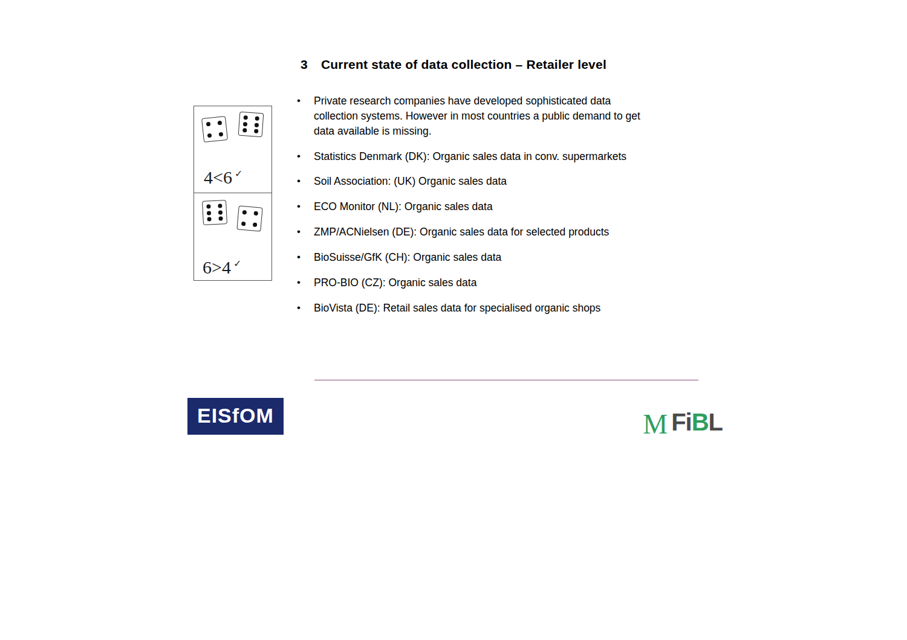3 Current state of data collection – Retailer level
4<6✓
6>4✓
Private research companies have developed sophisticated data collection systems. However in most countries a public demand to get data available is missing.
Statistics Denmark (DK): Organic sales data in conv. supermarkets
Soil Association: (UK) Organic sales data
ECO Monitor (NL): Organic sales data
ZMP/ACNielsen (DE): Organic sales data for selected products
BioSuisse/GfK (CH): Organic sales data
PRO-BIO (CZ): Organic sales data
BioVista (DE): Retail sales data for specialised organic shops
EISfOM
M FiBL